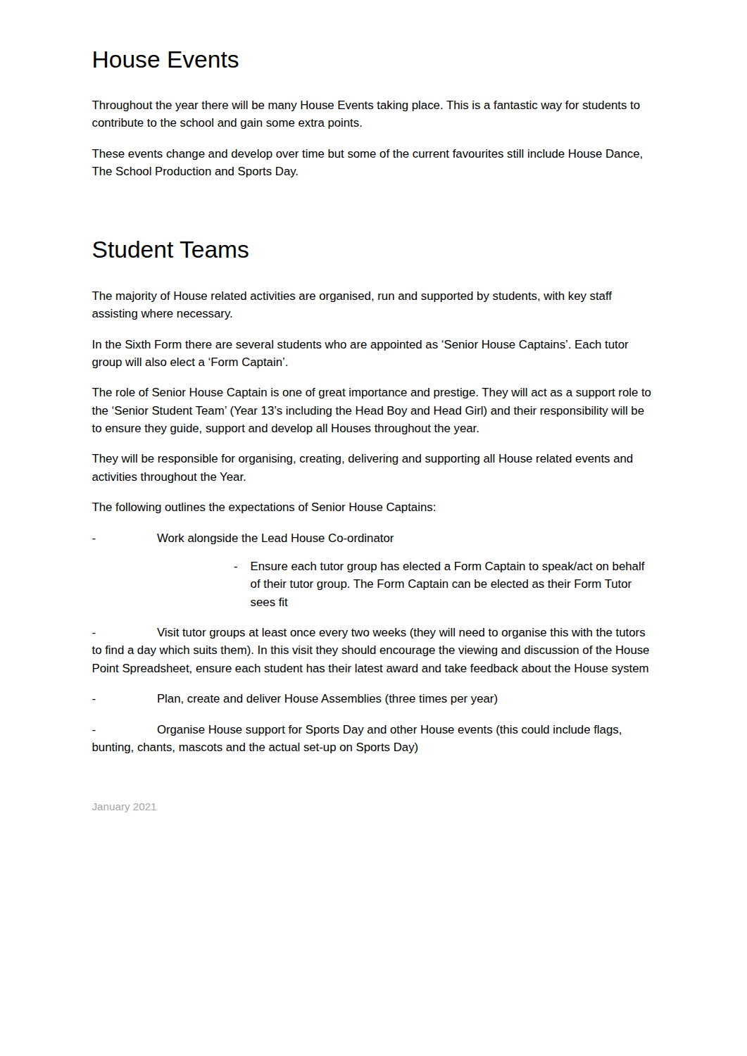House Events
Throughout the year there will be many House Events taking place. This is a fantastic way for students to contribute to the school and gain some extra points.
These events change and develop over time but some of the current favourites still include House Dance, The School Production and Sports Day.
Student Teams
The majority of House related activities are organised, run and supported by students, with key staff assisting where necessary.
In the Sixth Form there are several students who are appointed as ‘Senior House Captains’. Each tutor group will also elect a ‘Form Captain’.
The role of Senior House Captain is one of great importance and prestige. They will act as a support role to the ‘Senior Student Team’ (Year 13’s including the Head Boy and Head Girl) and their responsibility will be to ensure they guide, support and develop all Houses throughout the year.
They will be responsible for organising, creating, delivering and supporting all House related events and activities throughout the Year.
The following outlines the expectations of Senior House Captains:
Work alongside the Lead House Co-ordinator
Ensure each tutor group has elected a Form Captain to speak/act on behalf of their tutor group. The Form Captain can be elected as their Form Tutor sees fit
-Visit tutor groups at least once every two weeks (they will need to organise this with the tutors to find a day which suits them). In this visit they should encourage the viewing and discussion of the House Point Spreadsheet, ensure each student has their latest award and take feedback about the House system
Plan, create and deliver House Assemblies (three times per year)
-Organise House support for Sports Day and other House events (this could include flags, bunting, chants, mascots and the actual set-up on Sports Day)
January 2021